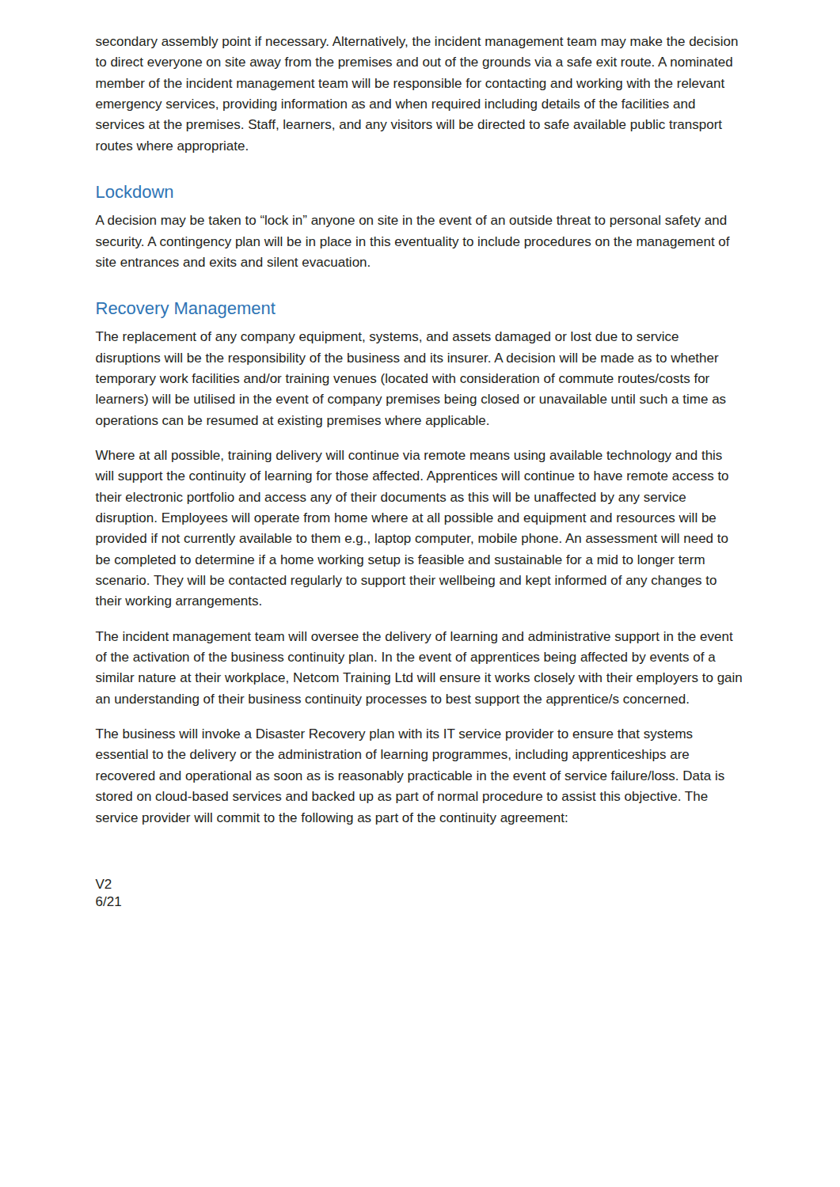secondary assembly point if necessary. Alternatively, the incident management team may make the decision to direct everyone on site away from the premises and out of the grounds via a safe exit route. A nominated member of the incident management team will be responsible for contacting and working with the relevant emergency services, providing information as and when required including details of the facilities and services at the premises. Staff, learners, and any visitors will be directed to safe available public transport routes where appropriate.
Lockdown
A decision may be taken to “lock in” anyone on site in the event of an outside threat to personal safety and security. A contingency plan will be in place in this eventuality to include procedures on the management of site entrances and exits and silent evacuation.
Recovery Management
The replacement of any company equipment, systems, and assets damaged or lost due to service disruptions will be the responsibility of the business and its insurer. A decision will be made as to whether temporary work facilities and/or training venues (located with consideration of commute routes/costs for learners) will be utilised in the event of company premises being closed or unavailable until such a time as operations can be resumed at existing premises where applicable.
Where at all possible, training delivery will continue via remote means using available technology and this will support the continuity of learning for those affected. Apprentices will continue to have remote access to their electronic portfolio and access any of their documents as this will be unaffected by any service disruption. Employees will operate from home where at all possible and equipment and resources will be provided if not currently available to them e.g., laptop computer, mobile phone. An assessment will need to be completed to determine if a home working setup is feasible and sustainable for a mid to longer term scenario. They will be contacted regularly to support their wellbeing and kept informed of any changes to their working arrangements.
The incident management team will oversee the delivery of learning and administrative support in the event of the activation of the business continuity plan. In the event of apprentices being affected by events of a similar nature at their workplace, Netcom Training Ltd will ensure it works closely with their employers to gain an understanding of their business continuity processes to best support the apprentice/s concerned.
The business will invoke a Disaster Recovery plan with its IT service provider to ensure that systems essential to the delivery or the administration of learning programmes, including apprenticeships are recovered and operational as soon as is reasonably practicable in the event of service failure/loss. Data is stored on cloud-based services and backed up as part of normal procedure to assist this objective. The service provider will commit to the following as part of the continuity agreement:
V2
6/21